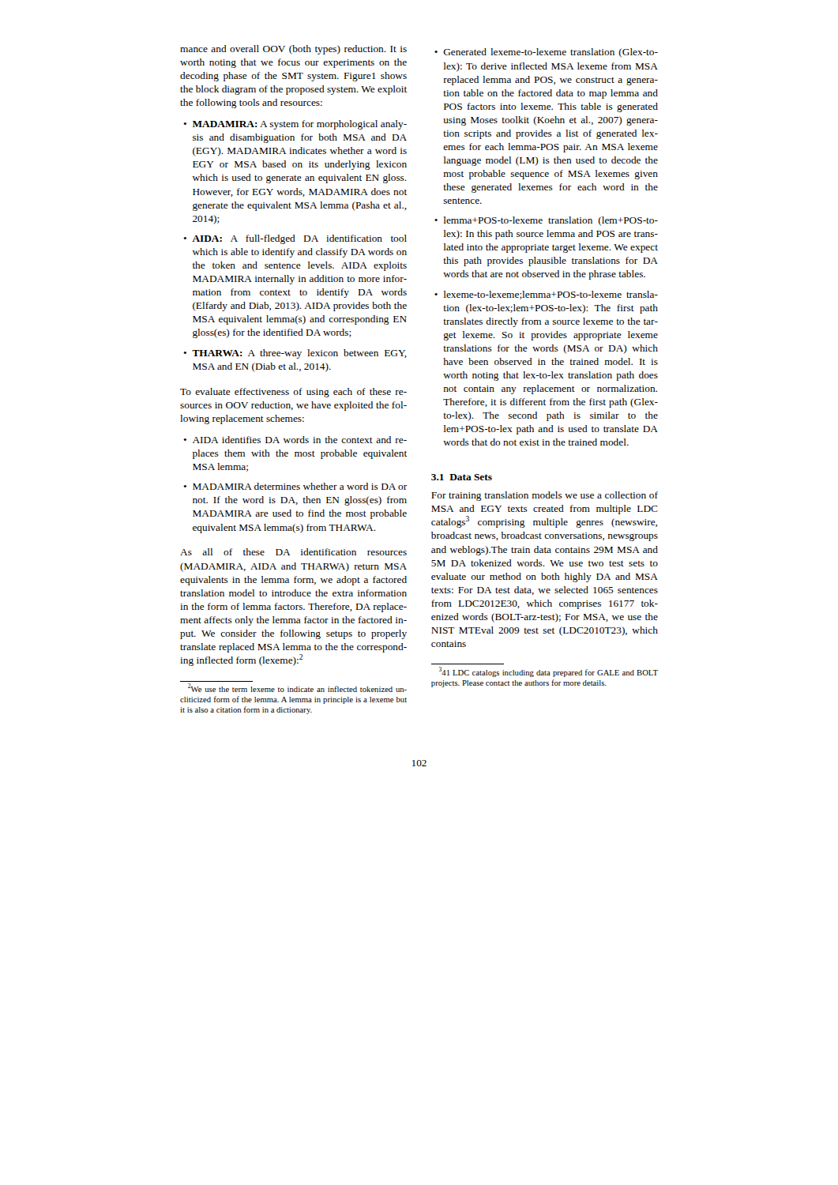mance and overall OOV (both types) reduction. It is worth noting that we focus our experiments on the decoding phase of the SMT system. Figure1 shows the block diagram of the proposed system. We exploit the following tools and resources:
MADAMIRA: A system for morphological analysis and disambiguation for both MSA and DA (EGY). MADAMIRA indicates whether a word is EGY or MSA based on its underlying lexicon which is used to generate an equivalent EN gloss. However, for EGY words, MADAMIRA does not generate the equivalent MSA lemma (Pasha et al., 2014);
AIDA: A full-fledged DA identification tool which is able to identify and classify DA words on the token and sentence levels. AIDA exploits MADAMIRA internally in addition to more information from context to identify DA words (Elfardy and Diab, 2013). AIDA provides both the MSA equivalent lemma(s) and corresponding EN gloss(es) for the identified DA words;
THARWA: A three-way lexicon between EGY, MSA and EN (Diab et al., 2014).
To evaluate effectiveness of using each of these resources in OOV reduction, we have exploited the following replacement schemes:
AIDA identifies DA words in the context and replaces them with the most probable equivalent MSA lemma;
MADAMIRA determines whether a word is DA or not. If the word is DA, then EN gloss(es) from MADAMIRA are used to find the most probable equivalent MSA lemma(s) from THARWA.
As all of these DA identification resources (MADAMIRA, AIDA and THARWA) return MSA equivalents in the lemma form, we adopt a factored translation model to introduce the extra information in the form of lemma factors. Therefore, DA replacement affects only the lemma factor in the factored input. We consider the following setups to properly translate replaced MSA lemma to the the corresponding inflected form (lexeme):2
2We use the term lexeme to indicate an inflected tokenized uncliticized form of the lemma. A lemma in principle is a lexeme but it is also a citation form in a dictionary.
Generated lexeme-to-lexeme translation (Glex-to-lex): To derive inflected MSA lexeme from MSA replaced lemma and POS, we construct a generation table on the factored data to map lemma and POS factors into lexeme. This table is generated using Moses toolkit (Koehn et al., 2007) generation scripts and provides a list of generated lexemes for each lemma-POS pair. An MSA lexeme language model (LM) is then used to decode the most probable sequence of MSA lexemes given these generated lexemes for each word in the sentence.
lemma+POS-to-lexeme translation (lem+POS-to-lex): In this path source lemma and POS are translated into the appropriate target lexeme. We expect this path provides plausible translations for DA words that are not observed in the phrase tables.
lexeme-to-lexeme;lemma+POS-to-lexeme translation (lex-to-lex;lem+POS-to-lex): The first path translates directly from a source lexeme to the target lexeme. So it provides appropriate lexeme translations for the words (MSA or DA) which have been observed in the trained model. It is worth noting that lex-to-lex translation path does not contain any replacement or normalization. Therefore, it is different from the first path (Glex-to-lex). The second path is similar to the lem+POS-to-lex path and is used to translate DA words that do not exist in the trained model.
3.1 Data Sets
For training translation models we use a collection of MSA and EGY texts created from multiple LDC catalogs3 comprising multiple genres (newswire, broadcast news, broadcast conversations, newsgroups and weblogs).The train data contains 29M MSA and 5M DA tokenized words. We use two test sets to evaluate our method on both highly DA and MSA texts: For DA test data, we selected 1065 sentences from LDC2012E30, which comprises 16177 tokenized words (BOLT-arz-test); For MSA, we use the NIST MTEval 2009 test set (LDC2010T23), which contains
341 LDC catalogs including data prepared for GALE and BOLT projects. Please contact the authors for more details.
102